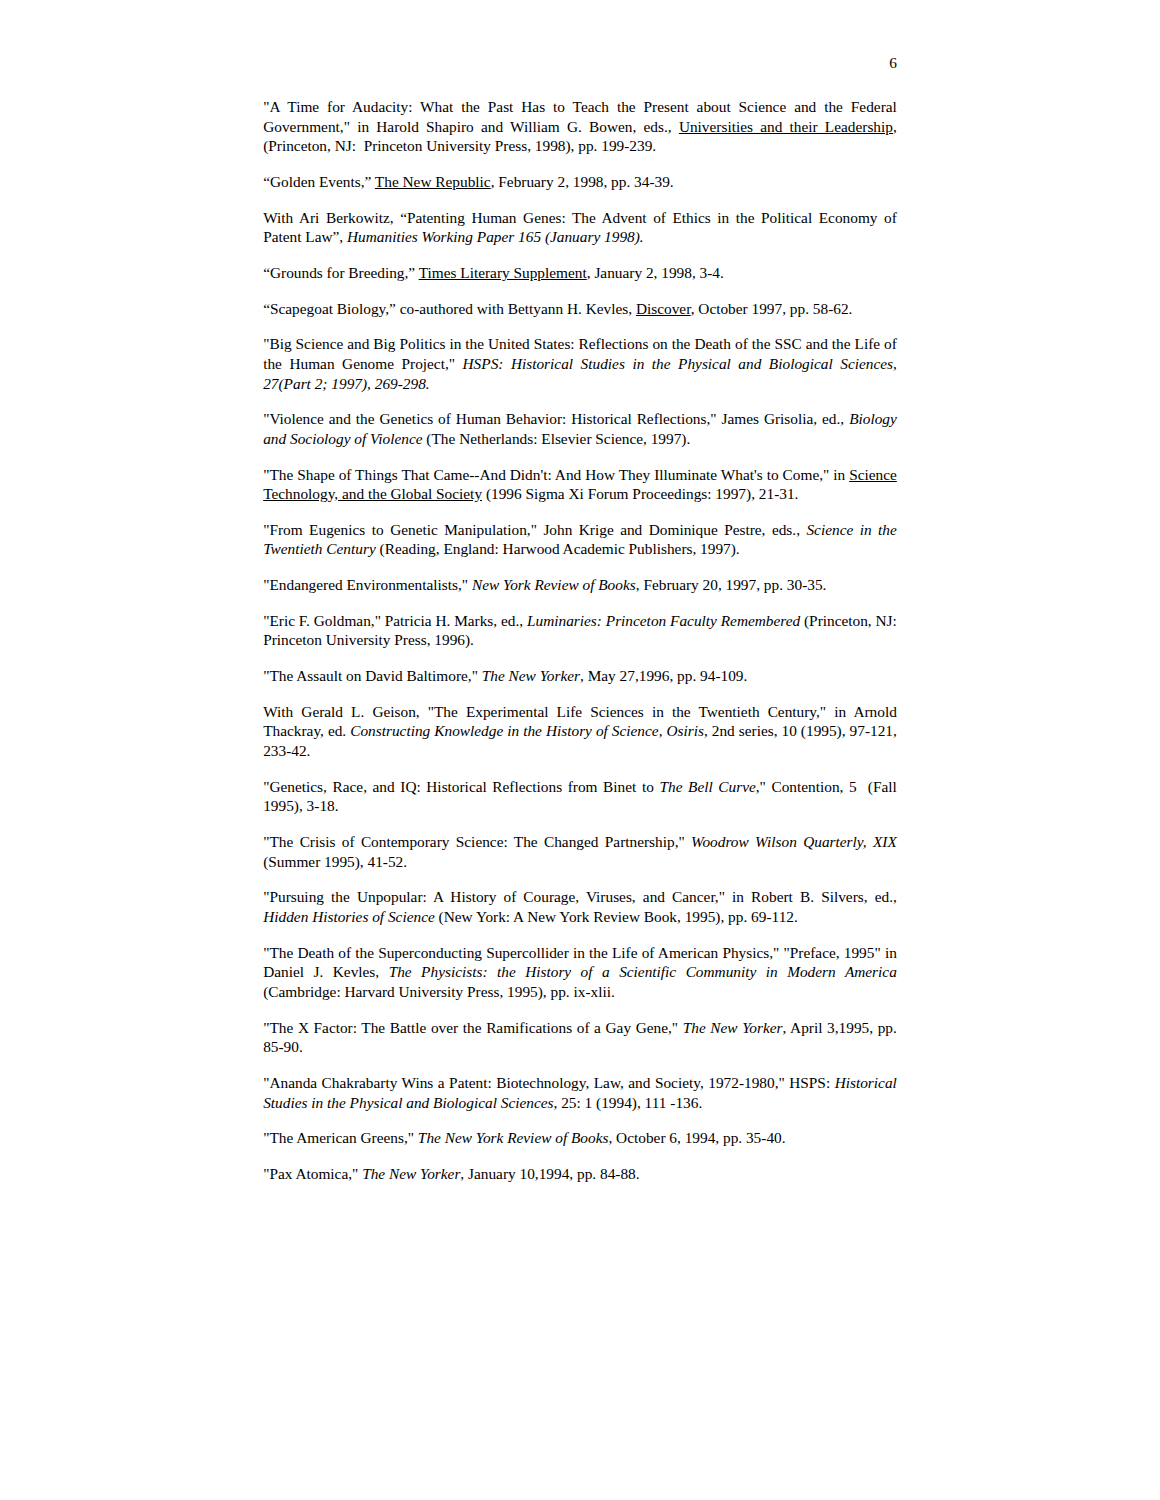6
"A Time for Audacity: What the Past Has to Teach the Present about Science and the Federal Government," in Harold Shapiro and William G. Bowen, eds., Universities and their Leadership, (Princeton, NJ: Princeton University Press, 1998), pp. 199-239.
“Golden Events,” The New Republic, February 2, 1998, pp. 34-39.
With Ari Berkowitz, “Patenting Human Genes: The Advent of Ethics in the Political Economy of Patent Law”, Humanities Working Paper 165 (January 1998).
“Grounds for Breeding,” Times Literary Supplement, January 2, 1998, 3-4.
“Scapegoat Biology,” co-authored with Bettyann H. Kevles, Discover, October 1997, pp. 58-62.
"Big Science and Big Politics in the United States: Reflections on the Death of the SSC and the Life of the Human Genome Project," HSPS: Historical Studies in the Physical and Biological Sciences, 27(Part 2; 1997), 269-298.
"Violence and the Genetics of Human Behavior: Historical Reflections," James Grisolia, ed., Biology and Sociology of Violence (The Netherlands: Elsevier Science, 1997).
"The Shape of Things That Came--And Didn't: And How They Illuminate What's to Come," in Science Technology, and the Global Society (1996 Sigma Xi Forum Proceedings: 1997), 21-31.
"From Eugenics to Genetic Manipulation," John Krige and Dominique Pestre, eds., Science in the Twentieth Century (Reading, England: Harwood Academic Publishers, 1997).
"Endangered Environmentalists," New York Review of Books, February 20, 1997, pp. 30-35.
"Eric F. Goldman," Patricia H. Marks, ed., Luminaries: Princeton Faculty Remembered (Princeton, NJ: Princeton University Press, 1996).
"The Assault on David Baltimore," The New Yorker, May 27,1996, pp. 94-109.
With Gerald L. Geison, "The Experimental Life Sciences in the Twentieth Century," in Arnold Thackray, ed. Constructing Knowledge in the History of Science, Osiris, 2nd series, 10 (1995), 97-121, 233-42.
"Genetics, Race, and IQ: Historical Reflections from Binet to The Bell Curve," Contention, 5 (Fall 1995), 3-18.
"The Crisis of Contemporary Science: The Changed Partnership," Woodrow Wilson Quarterly, XIX (Summer 1995), 41-52.
"Pursuing the Unpopular: A History of Courage, Viruses, and Cancer," in Robert B. Silvers, ed., Hidden Histories of Science (New York: A New York Review Book, 1995), pp. 69-112.
"The Death of the Superconducting Supercollider in the Life of American Physics," "Preface, 1995" in Daniel J. Kevles, The Physicists: the History of a Scientific Community in Modern America (Cambridge: Harvard University Press, 1995), pp. ix-xlii.
"The X Factor: The Battle over the Ramifications of a Gay Gene," The New Yorker, April 3,1995, pp. 85-90.
"Ananda Chakrabarty Wins a Patent: Biotechnology, Law, and Society, 1972-1980," HSPS: Historical Studies in the Physical and Biological Sciences, 25: 1 (1994), 111 -136.
"The American Greens," The New York Review of Books, October 6, 1994, pp. 35-40.
"Pax Atomica," The New Yorker, January 10,1994, pp. 84-88.